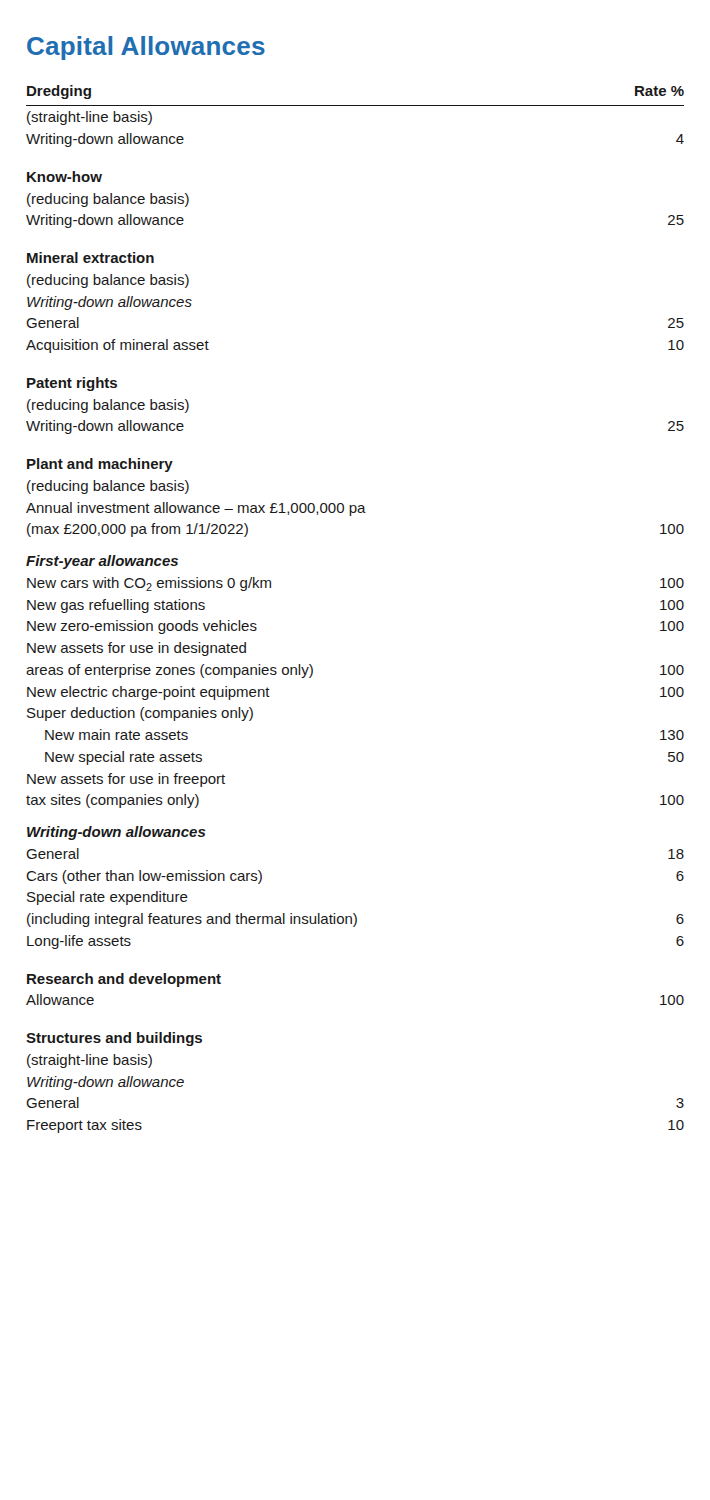Capital Allowances
| Dredging | Rate % |
| (straight-line basis) | |
| Writing-down allowance | 4 |
| Know-how | |
| (reducing balance basis) | |
| Writing-down allowance | 25 |
| Mineral extraction | |
| (reducing balance basis) | |
| Writing-down allowances | |
| General | 25 |
| Acquisition of mineral asset | 10 |
| Patent rights | |
| (reducing balance basis) | |
| Writing-down allowance | 25 |
| Plant and machinery | |
| (reducing balance basis) | |
| Annual investment allowance – max £1,000,000 pa | |
| (max £200,000 pa from 1/1/2022) | 100 |
| First-year allowances | |
| New cars with CO 2 emissions 0 g/km | 100 |
| New gas refuelling stations | 100 |
| New zero-emission goods vehicles | 100 |
| New assets for use in designated | |
| areas of enterprise zones (companies only) | 100 |
| New electric charge-point equipment | 100 |
| Super deduction (companies only) | |
| New main rate assets | 130 |
| New special rate assets | 50 |
| New assets for use in freeport | |
| tax sites (companies only) | 100 |
| Writing-down allowances | |
| General | 18 |
| Cars (other than low-emission cars) | 6 |
| Special rate expenditure | |
| (including integral features and thermal insulation) | 6 |
| Long-life assets | 6 |
| Research and development | |
| Allowance | 100 |
| Structures and buildings | |
| (straight-line basis) | |
| Writing-down allowance | |
| General | 3 |
| Freeport tax sites | 10 |